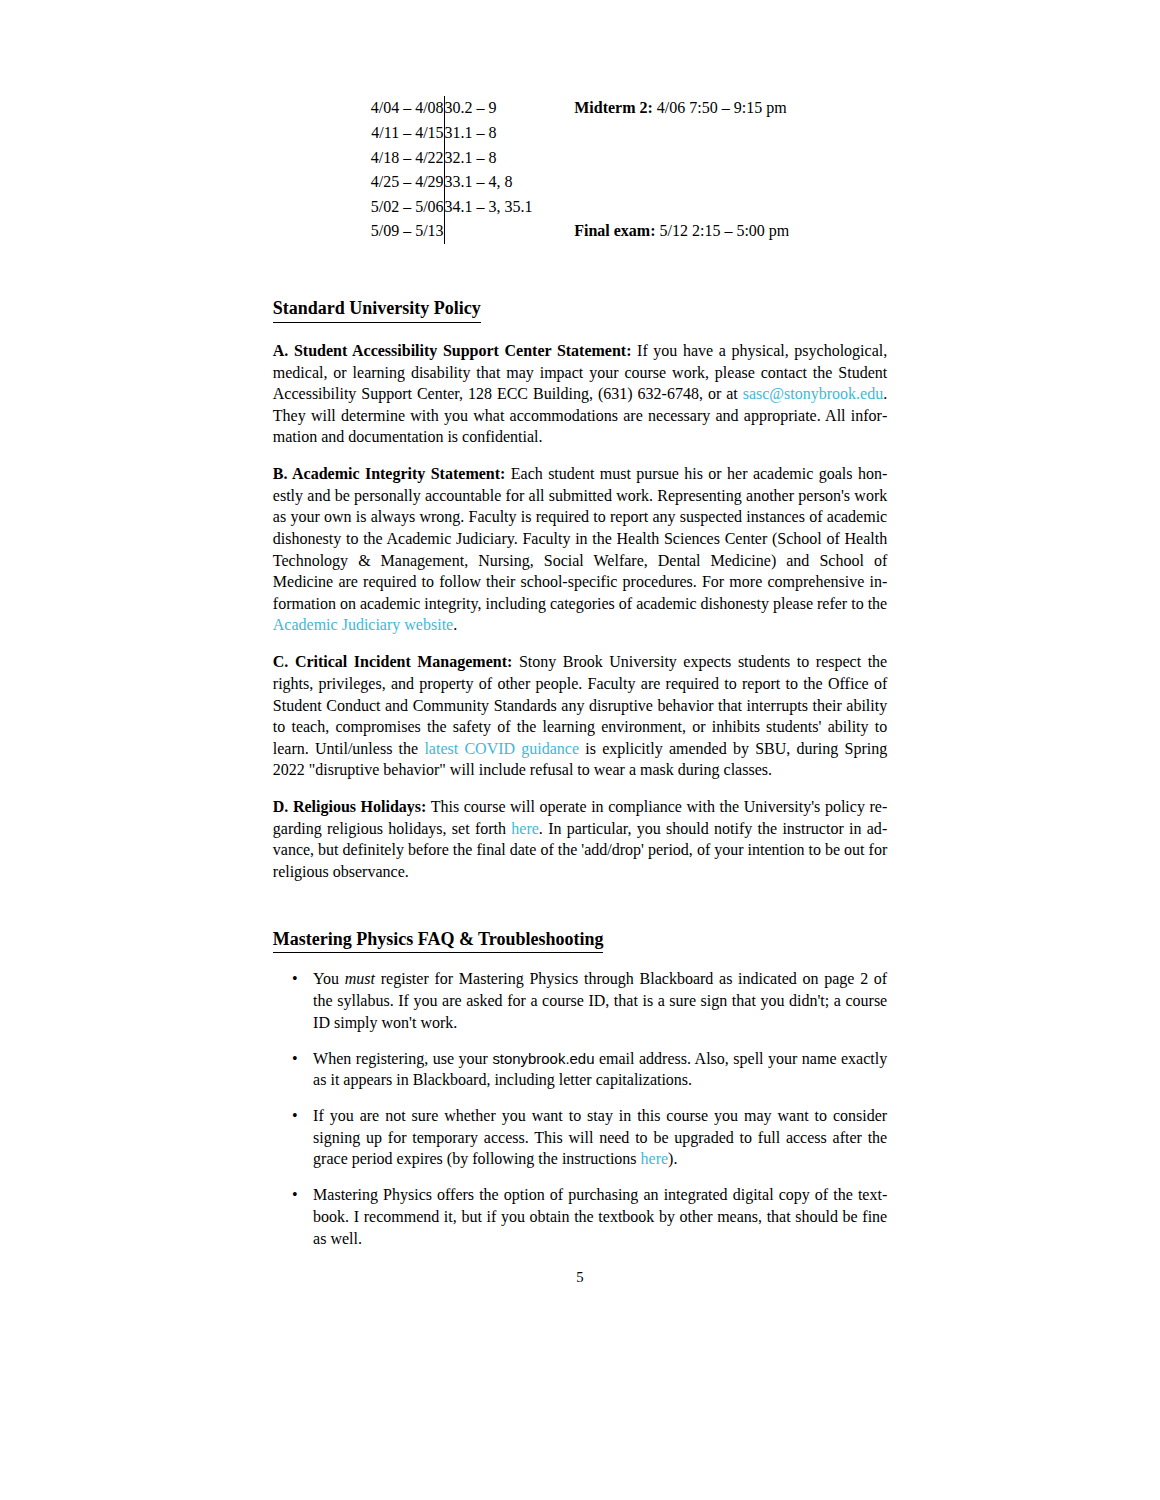| 4/04 – 4/08 | 30.2 – 9 | Midterm 2: 4/06 7:50 – 9:15 pm |
| 4/11 – 4/15 | 31.1 – 8 | |
| 4/18 – 4/22 | 32.1 – 8 | |
| 4/25 – 4/29 | 33.1 – 4, 8 | |
| 5/02 – 5/06 | 34.1 – 3, 35.1 | |
| 5/09 – 5/13 | | Final exam: 5/12 2:15 – 5:00 pm |
Standard University Policy
A. Student Accessibility Support Center Statement: If you have a physical, psychological, medical, or learning disability that may impact your course work, please contact the Student Accessibility Support Center, 128 ECC Building, (631) 632-6748, or at sasc@stonybrook.edu. They will determine with you what accommodations are necessary and appropriate. All information and documentation is confidential.
B. Academic Integrity Statement: Each student must pursue his or her academic goals honestly and be personally accountable for all submitted work. Representing another person's work as your own is always wrong. Faculty is required to report any suspected instances of academic dishonesty to the Academic Judiciary. Faculty in the Health Sciences Center (School of Health Technology & Management, Nursing, Social Welfare, Dental Medicine) and School of Medicine are required to follow their school-specific procedures. For more comprehensive information on academic integrity, including categories of academic dishonesty please refer to the Academic Judiciary website.
C. Critical Incident Management: Stony Brook University expects students to respect the rights, privileges, and property of other people. Faculty are required to report to the Office of Student Conduct and Community Standards any disruptive behavior that interrupts their ability to teach, compromises the safety of the learning environment, or inhibits students' ability to learn. Until/unless the latest COVID guidance is explicitly amended by SBU, during Spring 2022 "disruptive behavior" will include refusal to wear a mask during classes.
D. Religious Holidays: This course will operate in compliance with the University's policy regarding religious holidays, set forth here. In particular, you should notify the instructor in advance, but definitely before the final date of the 'add/drop' period, of your intention to be out for religious observance.
Mastering Physics FAQ & Troubleshooting
You must register for Mastering Physics through Blackboard as indicated on page 2 of the syllabus. If you are asked for a course ID, that is a sure sign that you didn't; a course ID simply won't work.
When registering, use your stonybrook.edu email address. Also, spell your name exactly as it appears in Blackboard, including letter capitalizations.
If you are not sure whether you want to stay in this course you may want to consider signing up for temporary access. This will need to be upgraded to full access after the grace period expires (by following the instructions here).
Mastering Physics offers the option of purchasing an integrated digital copy of the textbook. I recommend it, but if you obtain the textbook by other means, that should be fine as well.
5